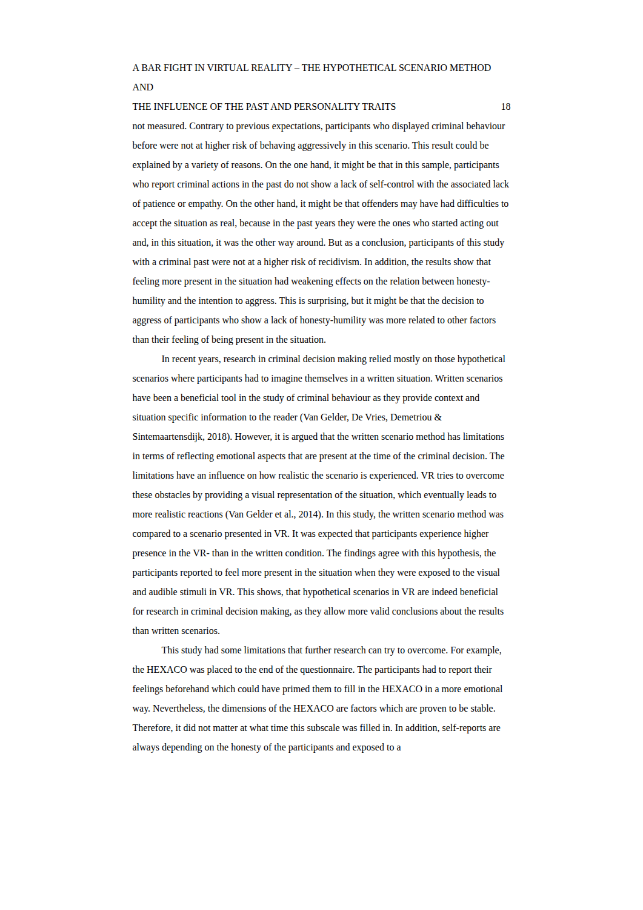A BAR FIGHT IN VIRTUAL REALITY – THE HYPOTHETICAL SCENARIO METHOD AND THE INFLUENCE OF THE PAST AND PERSONALITY TRAITS 18
not measured. Contrary to previous expectations, participants who displayed criminal behaviour before were not at higher risk of behaving aggressively in this scenario. This result could be explained by a variety of reasons. On the one hand, it might be that in this sample, participants who report criminal actions in the past do not show a lack of self-control with the associated lack of patience or empathy. On the other hand, it might be that offenders may have had difficulties to accept the situation as real, because in the past years they were the ones who started acting out and, in this situation, it was the other way around. But as a conclusion, participants of this study with a criminal past were not at a higher risk of recidivism. In addition, the results show that feeling more present in the situation had weakening effects on the relation between honesty-humility and the intention to aggress. This is surprising, but it might be that the decision to aggress of participants who show a lack of honesty-humility was more related to other factors than their feeling of being present in the situation.
In recent years, research in criminal decision making relied mostly on those hypothetical scenarios where participants had to imagine themselves in a written situation. Written scenarios have been a beneficial tool in the study of criminal behaviour as they provide context and situation specific information to the reader (Van Gelder, De Vries, Demetriou & Sintemaartensdijk, 2018). However, it is argued that the written scenario method has limitations in terms of reflecting emotional aspects that are present at the time of the criminal decision. The limitations have an influence on how realistic the scenario is experienced. VR tries to overcome these obstacles by providing a visual representation of the situation, which eventually leads to more realistic reactions (Van Gelder et al., 2014). In this study, the written scenario method was compared to a scenario presented in VR. It was expected that participants experience higher presence in the VR- than in the written condition. The findings agree with this hypothesis, the participants reported to feel more present in the situation when they were exposed to the visual and audible stimuli in VR. This shows, that hypothetical scenarios in VR are indeed beneficial for research in criminal decision making, as they allow more valid conclusions about the results than written scenarios.
This study had some limitations that further research can try to overcome. For example, the HEXACO was placed to the end of the questionnaire. The participants had to report their feelings beforehand which could have primed them to fill in the HEXACO in a more emotional way. Nevertheless, the dimensions of the HEXACO are factors which are proven to be stable. Therefore, it did not matter at what time this subscale was filled in. In addition, self-reports are always depending on the honesty of the participants and exposed to a